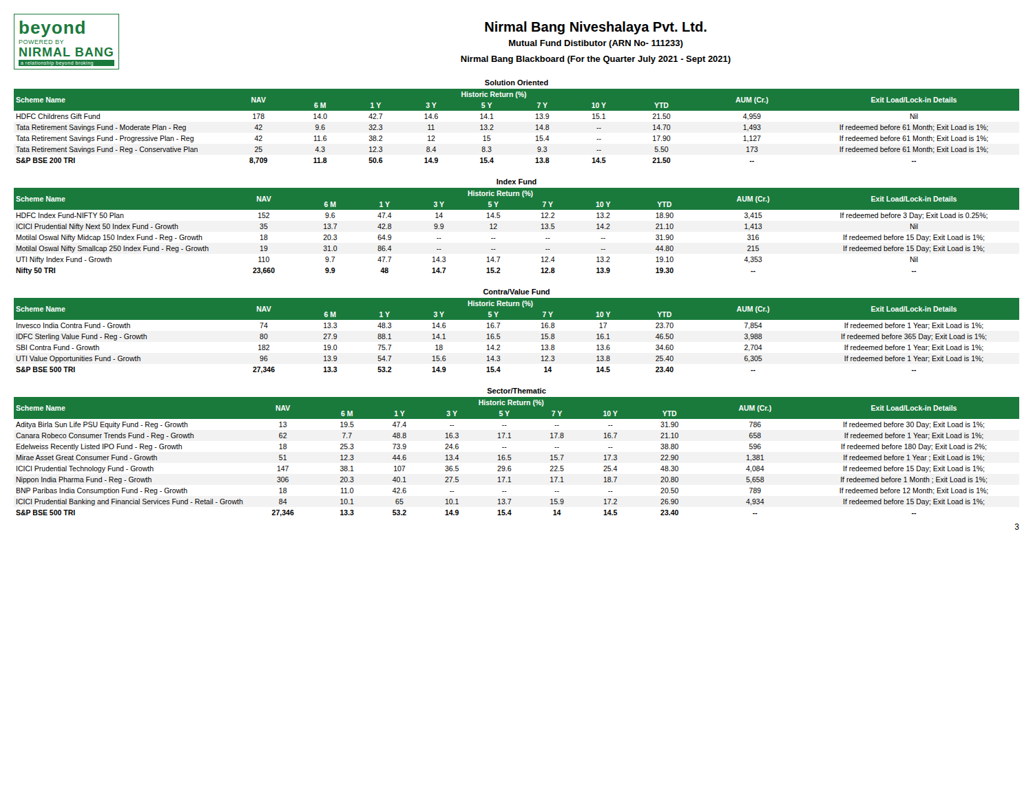beyond
POWERED BY
NIRMAL BANG
a relationship beyond broking
Nirmal Bang Niveshalaya Pvt. Ltd.
Mutual Fund Distibutor (ARN No- 111233)
Nirmal Bang Blackboard (For the Quarter July 2021 - Sept 2021)
Solution Oriented
| Scheme Name | NAV | Historic Return (%) | AUM (Cr.) | Exit Load/Lock-in Details |
| --- | --- | --- | --- | --- |
| 6 M | 1 Y | 3 Y | 5 Y | 7 Y | 10 Y | YTD |
| HDFC Childrens Gift Fund | 178 | 14.0 | 42.7 | 14.6 | 14.1 | 13.9 | 15.1 | 21.50 | 4,959 | Nil |
| Tata Retirement Savings Fund - Moderate Plan - Reg | 42 | 9.6 | 32.3 | 11 | 13.2 | 14.8 | -- | 14.70 | 1,493 | If redeemed before 61 Month; Exit Load is 1%; |
| Tata Retirement Savings Fund - Progressive Plan - Reg | 42 | 11.6 | 38.2 | 12 | 15 | 15.4 | -- | 17.90 | 1,127 | If redeemed before 61 Month; Exit Load is 1%; |
| Tata Retirement Savings Fund - Reg - Conservative Plan | 25 | 4.3 | 12.3 | 8.4 | 8.3 | 9.3 | -- | 5.50 | 173 | If redeemed before 61 Month; Exit Load is 1%; |
| S&P BSE 200 TRI | 8,709 | 11.8 | 50.6 | 14.9 | 15.4 | 13.8 | 14.5 | 21.50 | -- | -- |
Index Fund
| Scheme Name | NAV | Historic Return (%) | AUM (Cr.) | Exit Load/Lock-in Details |
| --- | --- | --- | --- | --- |
| 6 M | 1 Y | 3 Y | 5 Y | 7 Y | 10 Y | YTD |
| HDFC Index Fund-NIFTY 50 Plan | 152 | 9.6 | 47.4 | 14 | 14.5 | 12.2 | 13.2 | 18.90 | 3,415 | If redeemed before 3 Day; Exit Load is 0.25%; |
| ICICI Prudential Nifty Next 50 Index Fund - Growth | 35 | 13.7 | 42.8 | 9.9 | 12 | 13.5 | 14.2 | 21.10 | 1,413 | Nil |
| Motilal Oswal Nifty Midcap 150 Index Fund - Reg - Growth | 18 | 20.3 | 64.9 | -- | -- | -- | -- | 31.90 | 316 | If redeemed before 15 Day; Exit Load is 1%; |
| Motilal Oswal Nifty Smallcap 250 Index Fund - Reg - Growth | 19 | 31.0 | 86.4 | -- | -- | -- | -- | 44.80 | 215 | If redeemed before 15 Day; Exit Load is 1%; |
| UTI Nifty Index Fund - Growth | 110 | 9.7 | 47.7 | 14.3 | 14.7 | 12.4 | 13.2 | 19.10 | 4,353 | Nil |
| Nifty 50 TRI | 23,660 | 9.9 | 48 | 14.7 | 15.2 | 12.8 | 13.9 | 19.30 | -- | -- |
Contra/Value Fund
| Scheme Name | NAV | Historic Return (%) | AUM (Cr.) | Exit Load/Lock-in Details |
| --- | --- | --- | --- | --- |
| 6 M | 1 Y | 3 Y | 5 Y | 7 Y | 10 Y | YTD |
| Invesco India Contra Fund - Growth | 74 | 13.3 | 48.3 | 14.6 | 16.7 | 16.8 | 17 | 23.70 | 7,854 | If redeemed before 1 Year; Exit Load is 1%; |
| IDFC Sterling Value Fund - Reg - Growth | 80 | 27.9 | 88.1 | 14.1 | 16.5 | 15.8 | 16.1 | 46.50 | 3,988 | If redeemed before 365 Day; Exit Load is 1%; |
| SBI Contra Fund - Growth | 182 | 19.0 | 75.7 | 18 | 14.2 | 13.8 | 13.6 | 34.60 | 2,704 | If redeemed before 1 Year; Exit Load is 1%; |
| UTI Value Opportunities Fund - Growth | 96 | 13.9 | 54.7 | 15.6 | 14.3 | 12.3 | 13.8 | 25.40 | 6,305 | If redeemed before 1 Year; Exit Load is 1%; |
| S&P BSE 500 TRI | 27,346 | 13.3 | 53.2 | 14.9 | 15.4 | 14 | 14.5 | 23.40 | -- | -- |
Sector/Thematic
| Scheme Name | NAV | Historic Return (%) | AUM (Cr.) | Exit Load/Lock-in Details |
| --- | --- | --- | --- | --- |
| 6 M | 1 Y | 3 Y | 5 Y | 7 Y | 10 Y | YTD |
| Aditya Birla Sun Life PSU Equity Fund - Reg - Growth | 13 | 19.5 | 47.4 | -- | -- | -- | -- | 31.90 | 786 | If redeemed before 30 Day; Exit Load is 1%; |
| Canara Robeco Consumer Trends Fund - Reg - Growth | 62 | 7.7 | 48.8 | 16.3 | 17.1 | 17.8 | 16.7 | 21.10 | 658 | If redeemed before 1 Year; Exit Load is 1%; |
| Edelweiss Recently Listed IPO Fund - Reg - Growth | 18 | 25.3 | 73.9 | 24.6 | -- | -- | -- | 38.80 | 596 | If redeemed before 180 Day; Exit Load is 2%; |
| Mirae Asset Great Consumer Fund - Growth | 51 | 12.3 | 44.6 | 13.4 | 16.5 | 15.7 | 17.3 | 22.90 | 1,381 | If redeemed before 1 Year ; Exit Load is 1%; |
| ICICI Prudential Technology Fund - Growth | 147 | 38.1 | 107 | 36.5 | 29.6 | 22.5 | 25.4 | 48.30 | 4,084 | If redeemed before 15 Day; Exit Load is 1%; |
| Nippon India Pharma Fund - Reg - Growth | 306 | 20.3 | 40.1 | 27.5 | 17.1 | 17.1 | 18.7 | 20.80 | 5,658 | If redeemed before 1 Month ; Exit Load is 1%; |
| BNP Paribas India Consumption Fund - Reg - Growth | 18 | 11.0 | 42.6 | -- | -- | -- | -- | 20.50 | 789 | If redeemed before 12 Month; Exit Load is 1%; |
| ICICI Prudential Banking and Financial Services Fund - Retail - Growth | 84 | 10.1 | 65 | 10.1 | 13.7 | 15.9 | 17.2 | 26.90 | 4,934 | If redeemed before 15 Day; Exit Load is 1%; |
| S&P BSE 500 TRI | 27,346 | 13.3 | 53.2 | 14.9 | 15.4 | 14 | 14.5 | 23.40 | -- | -- |
3